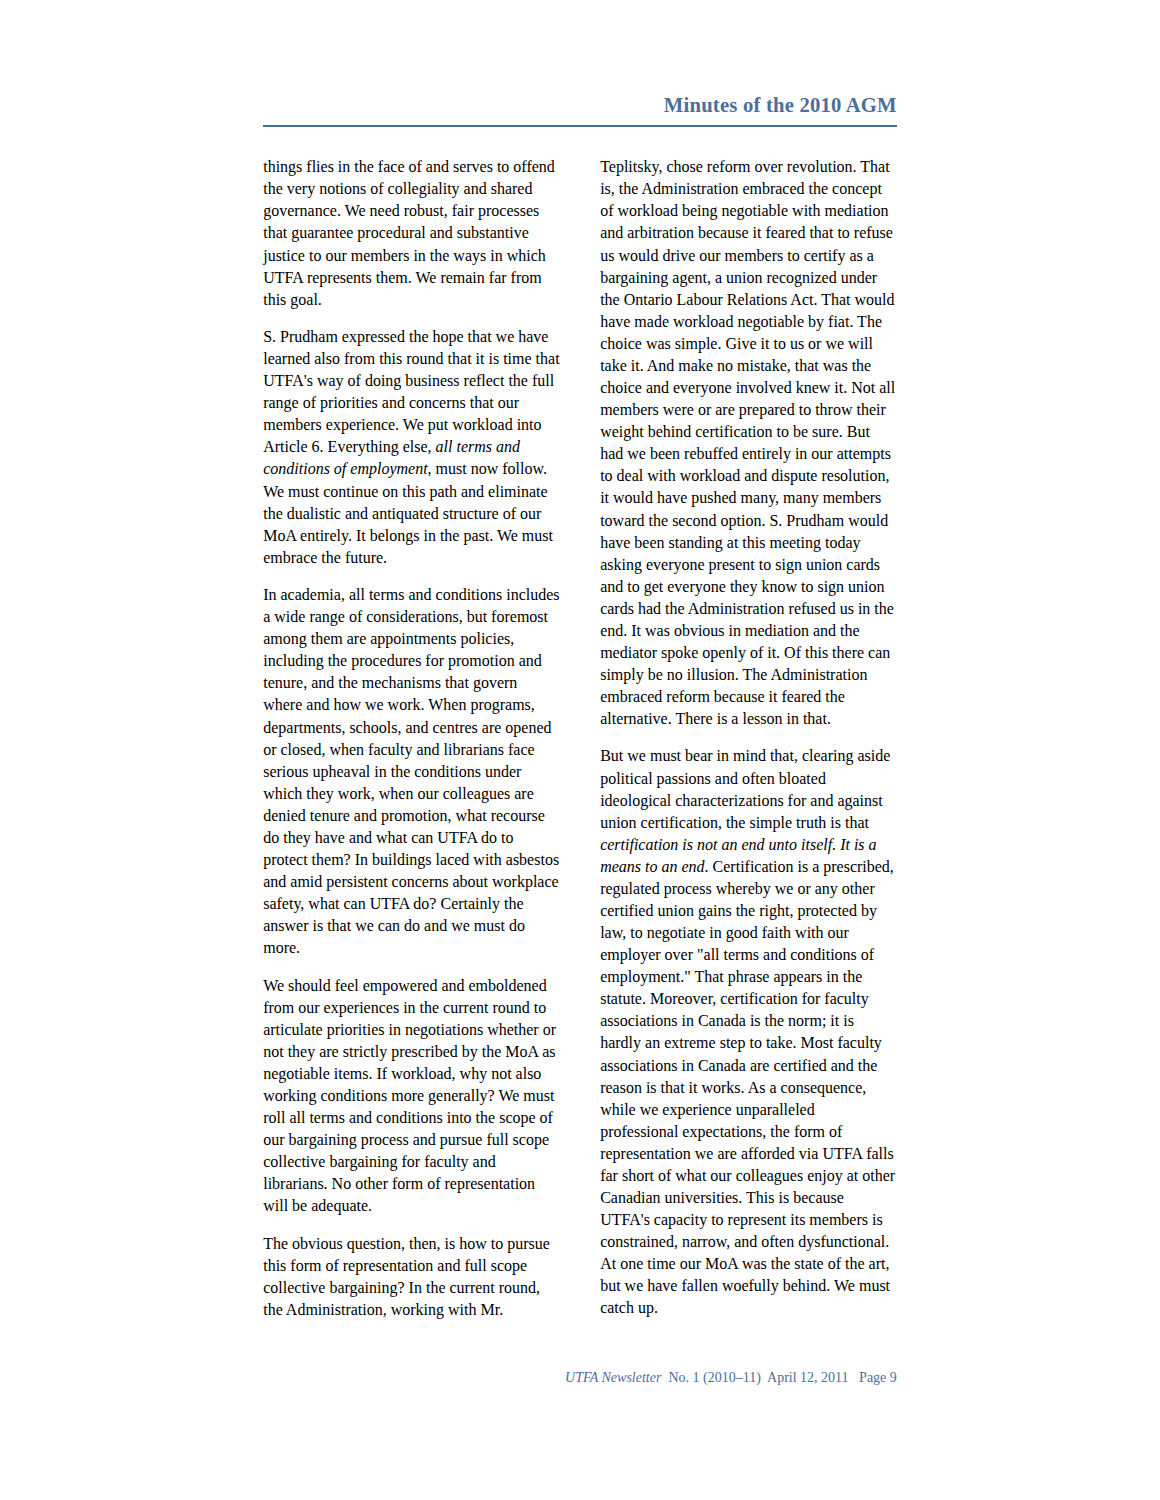Minutes of the 2010 AGM
things flies in the face of and serves to offend the very notions of collegiality and shared governance. We need robust, fair processes that guarantee procedural and substantive justice to our members in the ways in which UTFA represents them. We remain far from this goal.
S. Prudham expressed the hope that we have learned also from this round that it is time that UTFA's way of doing business reflect the full range of priorities and concerns that our members experience. We put workload into Article 6. Everything else, all terms and conditions of employment, must now follow. We must continue on this path and eliminate the dualistic and antiquated structure of our MoA entirely. It belongs in the past. We must embrace the future.
In academia, all terms and conditions includes a wide range of considerations, but foremost among them are appointments policies, including the procedures for promotion and tenure, and the mechanisms that govern where and how we work. When programs, departments, schools, and centres are opened or closed, when faculty and librarians face serious upheaval in the conditions under which they work, when our colleagues are denied tenure and promotion, what recourse do they have and what can UTFA do to protect them? In buildings laced with asbestos and amid persistent concerns about workplace safety, what can UTFA do? Certainly the answer is that we can do and we must do more.
We should feel empowered and emboldened from our experiences in the current round to articulate priorities in negotiations whether or not they are strictly prescribed by the MoA as negotiable items. If workload, why not also working conditions more generally? We must roll all terms and conditions into the scope of our bargaining process and pursue full scope collective bargaining for faculty and librarians. No other form of representation will be adequate.
The obvious question, then, is how to pursue this form of representation and full scope collective bargaining? In the current round, the Administration, working with Mr. Teplitsky, chose reform over revolution. That is, the Administration embraced the concept of workload being negotiable with mediation and arbitration because it feared that to refuse us would drive our members to certify as a bargaining agent, a union recognized under the Ontario Labour Relations Act. That would have made workload negotiable by fiat. The choice was simple. Give it to us or we will take it. And make no mistake, that was the choice and everyone involved knew it. Not all members were or are prepared to throw their weight behind certification to be sure. But had we been rebuffed entirely in our attempts to deal with workload and dispute resolution, it would have pushed many, many members toward the second option. S. Prudham would have been standing at this meeting today asking everyone present to sign union cards and to get everyone they know to sign union cards had the Administration refused us in the end. It was obvious in mediation and the mediator spoke openly of it. Of this there can simply be no illusion. The Administration embraced reform because it feared the alternative. There is a lesson in that.
But we must bear in mind that, clearing aside political passions and often bloated ideological characterizations for and against union certification, the simple truth is that certification is not an end unto itself. It is a means to an end. Certification is a prescribed, regulated process whereby we or any other certified union gains the right, protected by law, to negotiate in good faith with our employer over "all terms and conditions of employment." That phrase appears in the statute. Moreover, certification for faculty associations in Canada is the norm; it is hardly an extreme step to take. Most faculty associations in Canada are certified and the reason is that it works. As a consequence, while we experience unparalleled professional expectations, the form of representation we are afforded via UTFA falls far short of what our colleagues enjoy at other Canadian universities. This is because UTFA's capacity to represent its members is constrained, narrow, and often dysfunctional. At one time our MoA was the state of the art, but we have fallen woefully behind. We must catch up.
UTFA Newsletter No. 1 (2010–11) April 12, 2011 Page 9